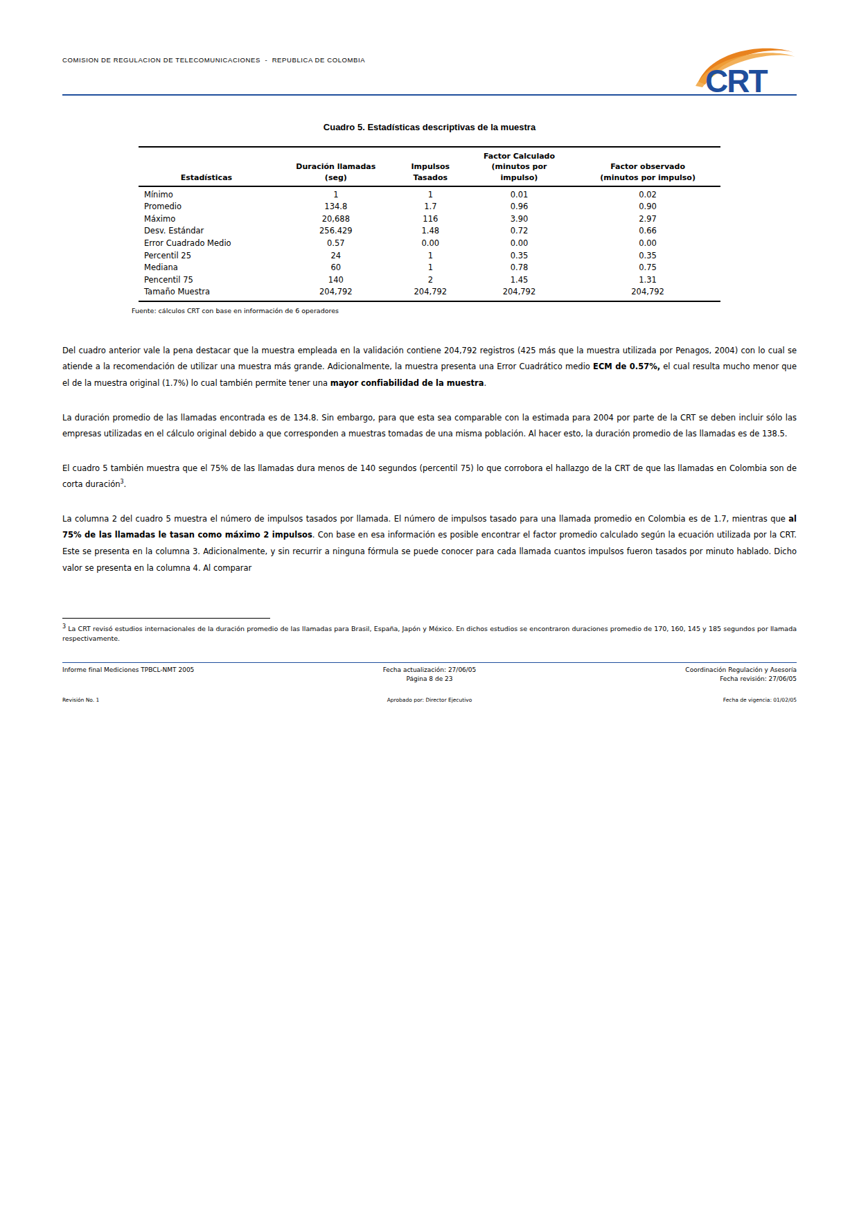COMISION DE REGULACION DE TELECOMUNICACIONES - REPUBLICA DE COLOMBIA
CRT
Cuadro 5. Estadísticas descriptivas de la muestra
| | | | Factor Calculado | |
| --- | --- | --- | --- | --- |
| | Duración llamadas | Impulsos | (minutos por | Factor observado |
| Estadísticas | (seg) | Tasados | impulso) | (minutos por impulso) |
| Mínimo | 1 | 1 | 0.01 | 0.02 |
| Promedio | 134.8 | 1.7 | 0.96 | 0.90 |
| Máximo | 20,688 | 116 | 3.90 | 2.97 |
| Desv. Estándar | 256.429 | 1.48 | 0.72 | 0.66 |
| Error Cuadrado Medio | 0.57 | 0.00 | 0.00 | 0.00 |
| Percentil 25 | 24 | 1 | 0.35 | 0.35 |
| Mediana | 60 | 1 | 0.78 | 0.75 |
| Pencentil 75 | 140 | 2 | 1.45 | 1.31 |
| Tamaño Muestra | 204,792 | 204,792 | 204,792 | 204,792 |
Fuente: cálculos CRT con base en información de 6 operadores
Del cuadro anterior vale la pena destacar que la muestra empleada en la validación contiene 204,792 registros (425 más que la muestra utilizada por Penagos, 2004) con lo cual se atiende a la recomendación de utilizar una muestra más grande. Adicionalmente, la muestra presenta una Error Cuadrático medio ECM de 0.57%, el cual resulta mucho menor que el de la muestra original (1.7%) lo cual también permite tener una mayor confiabilidad de la muestra.
La duración promedio de las llamadas encontrada es de 134.8. Sin embargo, para que esta sea comparable con la estimada para 2004 por parte de la CRT se deben incluir sólo las empresas utilizadas en el cálculo original debido a que corresponden a muestras tomadas de una misma población. Al hacer esto, la duración promedio de las llamadas es de 138.5.
El cuadro 5 también muestra que el 75% de las llamadas dura menos de 140 segundos (percentil 75) lo que corrobora el hallazgo de la CRT de que las llamadas en Colombia son de corta duración3.
La columna 2 del cuadro 5 muestra el número de impulsos tasados por llamada. El número de impulsos tasado para una llamada promedio en Colombia es de 1.7, mientras que al 75% de las llamadas le tasan como máximo 2 impulsos. Con base en esa información es posible encontrar el factor promedio calculado según la ecuación utilizada por la CRT. Este se presenta en la columna 3. Adicionalmente, y sin recurrir a ninguna fórmula se puede conocer para cada llamada cuantos impulsos fueron tasados por minuto hablado. Dicho valor se presenta en la columna 4. Al comparar
3 La CRT revisó estudios internacionales de la duración promedio de las llamadas para Brasil, España, Japón y México. En dichos estudios se encontraron duraciones promedio de 170, 160, 145 y 185 segundos por llamada respectivamente.
Informe final Mediciones TPBCL-NMT 2005
Fecha actualización: 27/06/05
Página 8 de 23
Coordinación Regulación y Asesoría
Fecha revisión: 27/06/05
Revisión No. 1
Aprobado por: Director Ejecutivo
Fecha de vigencia: 01/02/05